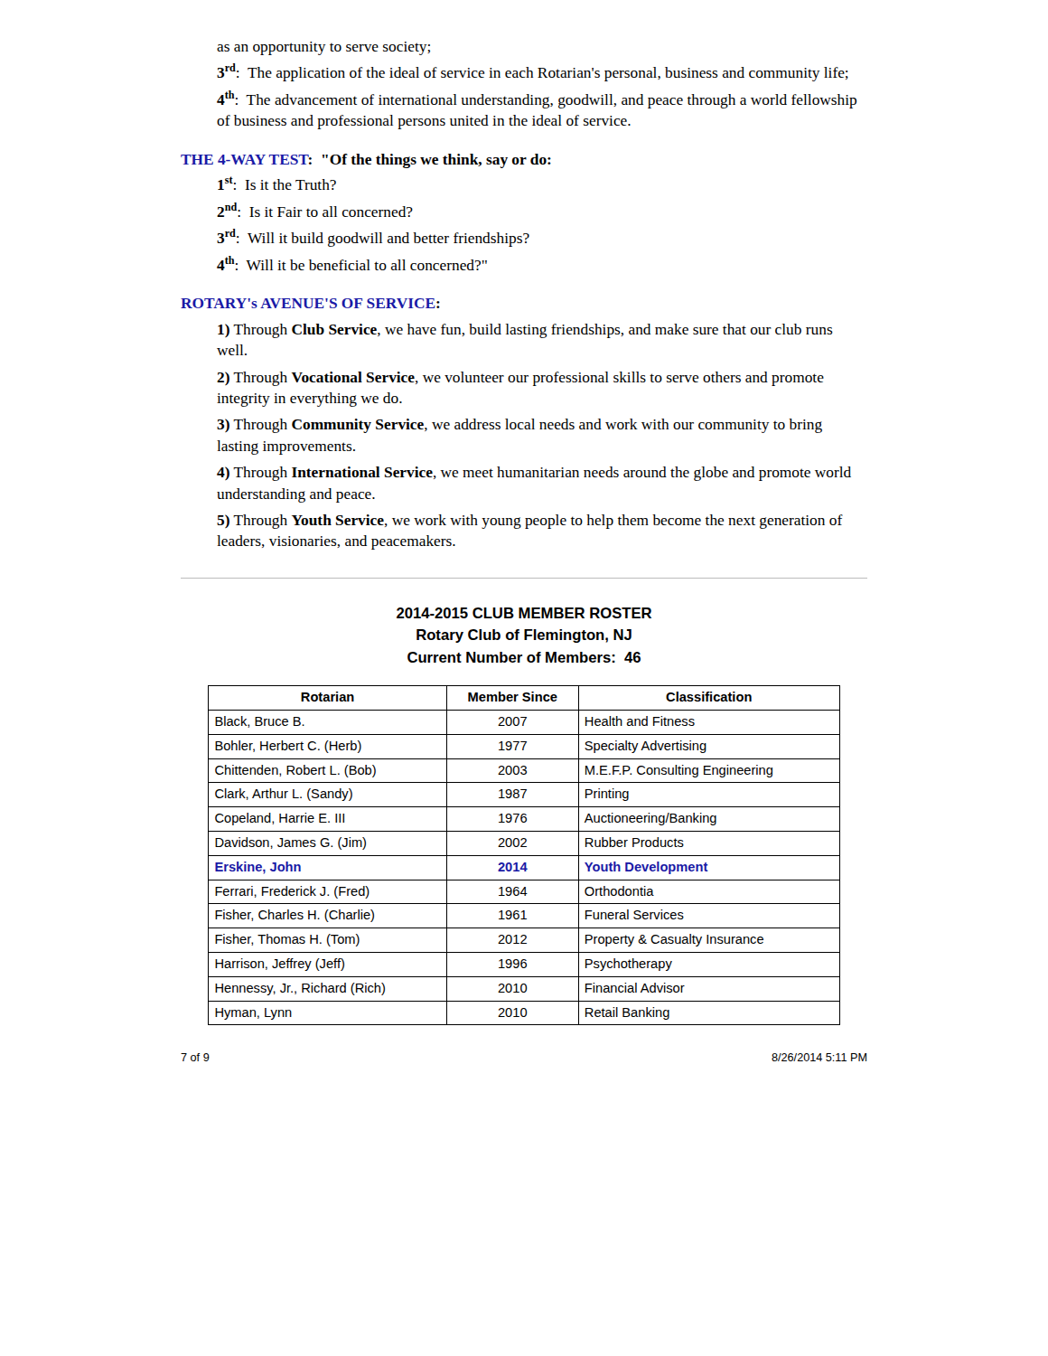as an opportunity to serve society;
3rd: The application of the ideal of service in each Rotarian's personal, business and community life;
4th: The advancement of international understanding, goodwill, and peace through a world fellowship of business and professional persons united in the ideal of service.
THE 4-WAY TEST: "Of the things we think, say or do:
1st: Is it the Truth?
2nd: Is it Fair to all concerned?
3rd: Will it build goodwill and better friendships?
4th: Will it be beneficial to all concerned?"
ROTARY's AVENUE'S OF SERVICE:
1) Through Club Service, we have fun, build lasting friendships, and make sure that our club runs well.
2) Through Vocational Service, we volunteer our professional skills to serve others and promote integrity in everything we do.
3) Through Community Service, we address local needs and work with our community to bring lasting improvements.
4) Through International Service, we meet humanitarian needs around the globe and promote world understanding and peace.
5) Through Youth Service, we work with young people to help them become the next generation of leaders, visionaries, and peacemakers.
2014-2015 CLUB MEMBER ROSTER
Rotary Club of Flemington, NJ
Current Number of Members: 46
| Rotarian | Member Since | Classification |
| --- | --- | --- |
| Black, Bruce B. | 2007 | Health and Fitness |
| Bohler, Herbert C. (Herb) | 1977 | Specialty Advertising |
| Chittenden, Robert L. (Bob) | 2003 | M.E.F.P. Consulting Engineering |
| Clark, Arthur L. (Sandy) | 1987 | Printing |
| Copeland, Harrie E. III | 1976 | Auctioneering/Banking |
| Davidson, James G. (Jim) | 2002 | Rubber Products |
| Erskine, John | 2014 | Youth Development |
| Ferrari, Frederick J. (Fred) | 1964 | Orthodontia |
| Fisher, Charles H. (Charlie) | 1961 | Funeral Services |
| Fisher, Thomas H. (Tom) | 2012 | Property & Casualty Insurance |
| Harrison, Jeffrey (Jeff) | 1996 | Psychotherapy |
| Hennessy, Jr., Richard (Rich) | 2010 | Financial Advisor |
| Hyman, Lynn | 2010 | Retail Banking |
7 of 9 8/26/2014 5:11 PM